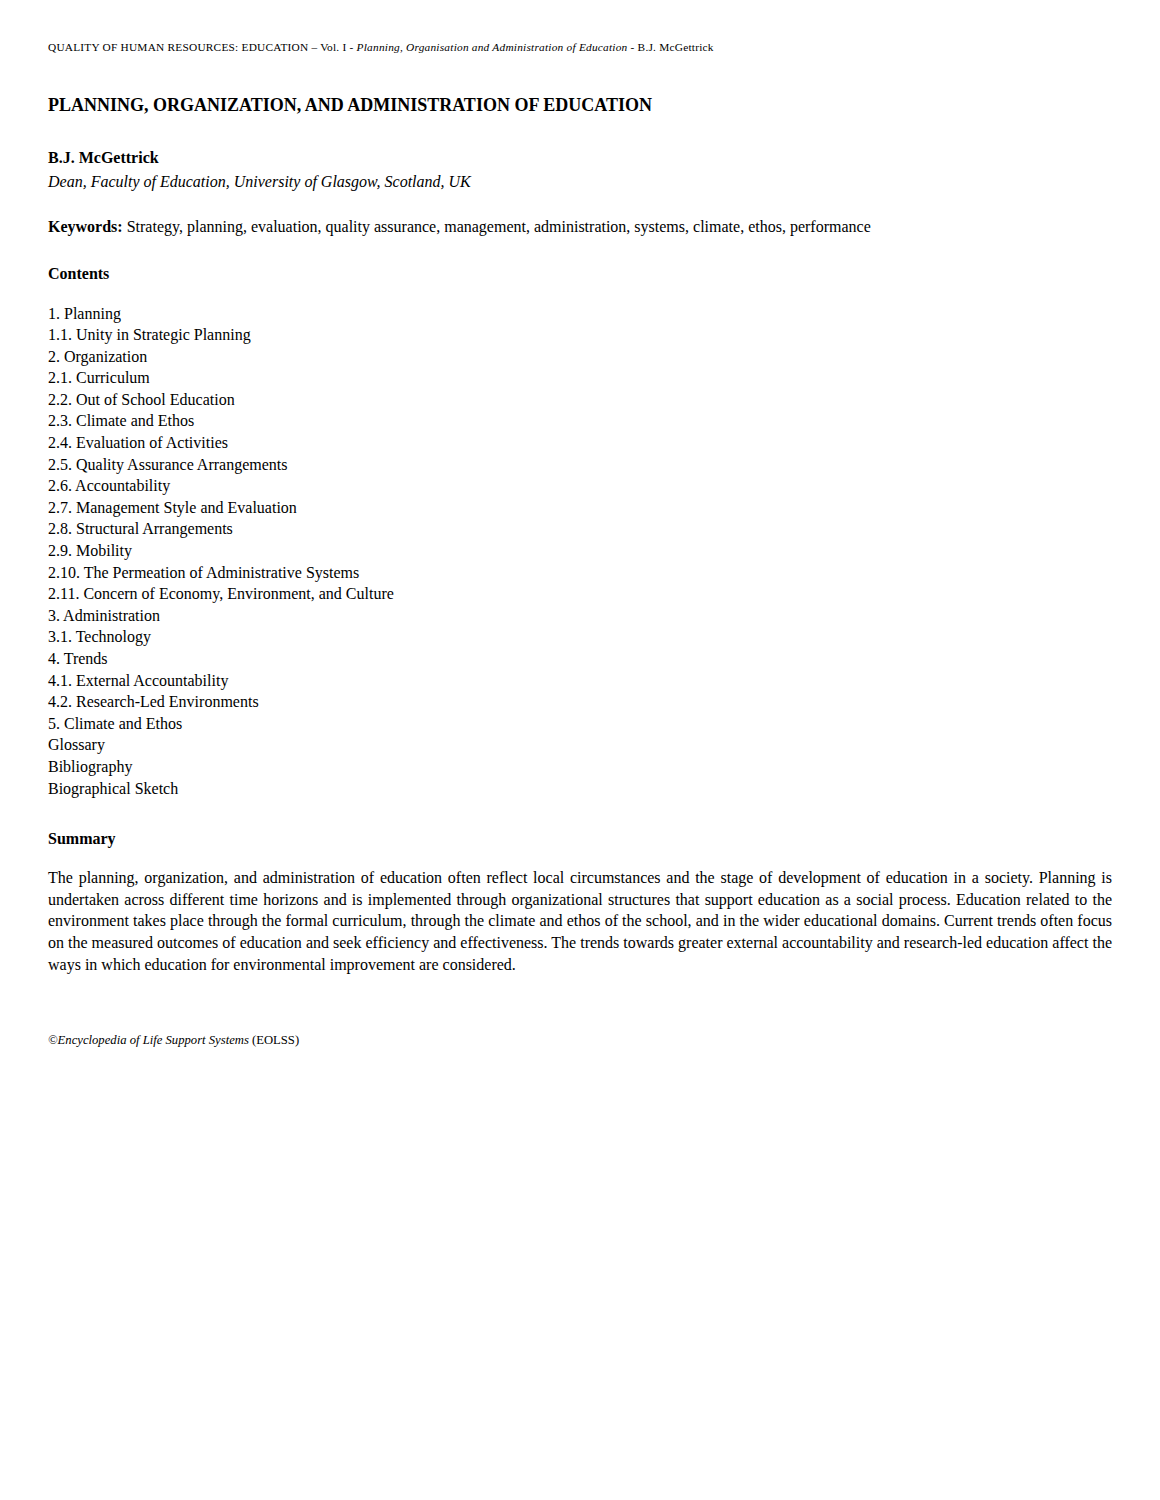QUALITY OF HUMAN RESOURCES: EDUCATION – Vol. I - Planning, Organisation and Administration of Education - B.J. McGettrick
PLANNING, ORGANIZATION, AND ADMINISTRATION OF EDUCATION
B.J. McGettrick
Dean, Faculty of Education, University of Glasgow, Scotland, UK
Keywords: Strategy, planning, evaluation, quality assurance, management, administration, systems, climate, ethos, performance
Contents
1. Planning
1.1. Unity in Strategic Planning
2. Organization
2.1. Curriculum
2.2. Out of School Education
2.3. Climate and Ethos
2.4. Evaluation of Activities
2.5. Quality Assurance Arrangements
2.6. Accountability
2.7. Management Style and Evaluation
2.8. Structural Arrangements
2.9. Mobility
2.10. The Permeation of Administrative Systems
2.11. Concern of Economy, Environment, and Culture
3. Administration
3.1. Technology
4. Trends
4.1. External Accountability
4.2. Research-Led Environments
5. Climate and Ethos
Glossary
Bibliography
Biographical Sketch
Summary
The planning, organization, and administration of education often reflect local circumstances and the stage of development of education in a society. Planning is undertaken across different time horizons and is implemented through organizational structures that support education as a social process. Education related to the environment takes place through the formal curriculum, through the climate and ethos of the school, and in the wider educational domains. Current trends often focus on the measured outcomes of education and seek efficiency and effectiveness. The trends towards greater external accountability and research-led education affect the ways in which education for environmental improvement are considered.
©Encyclopedia of Life Support Systems (EOLSS)